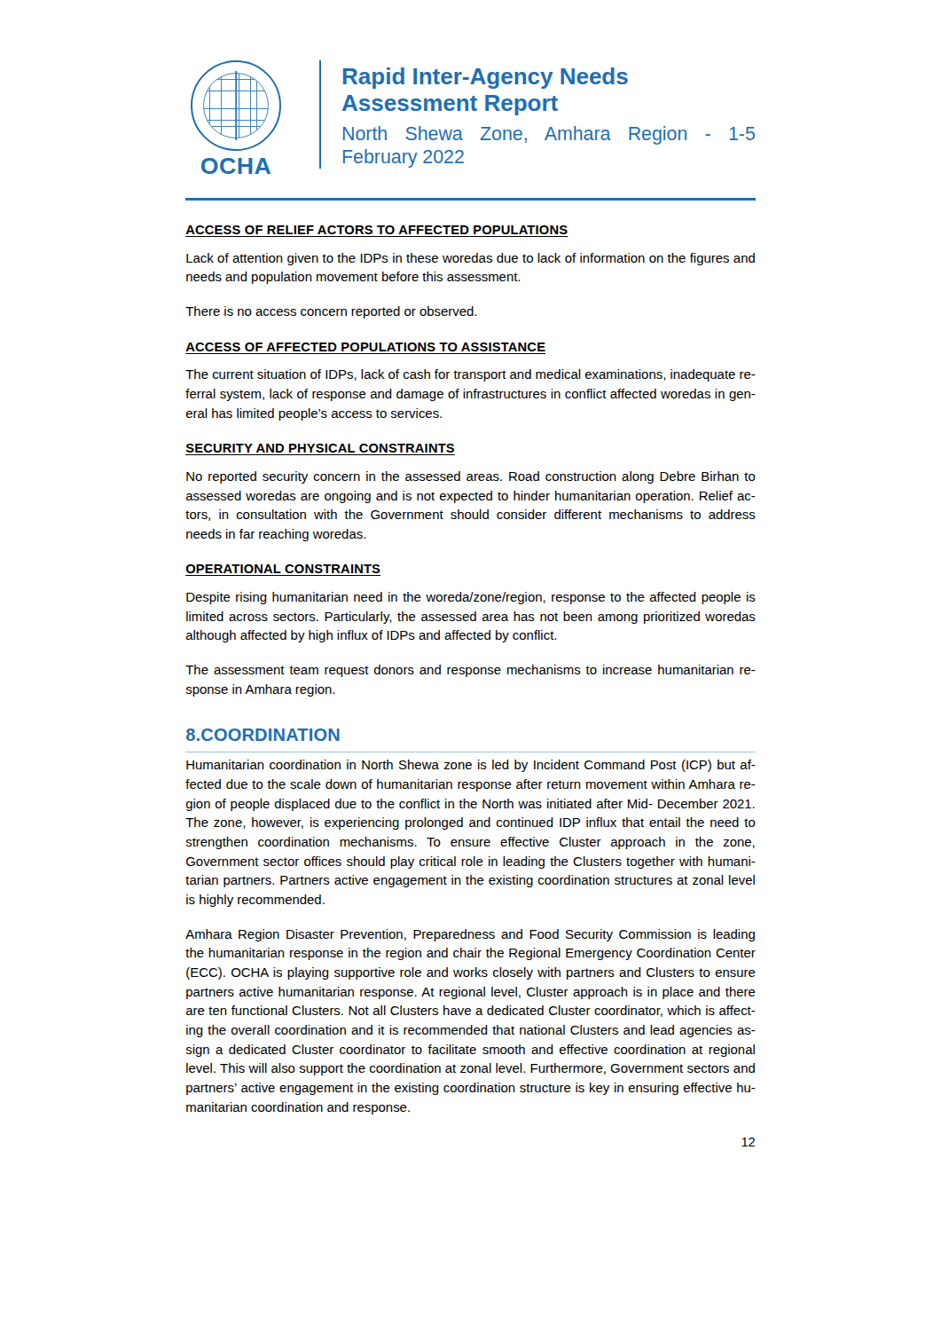OCHA
Rapid Inter-Agency Needs Assessment Report
North Shewa Zone, Amhara Region - 1-5 February 2022
Access of relief actors to affected populations
Lack of attention given to the IDPs in these woredas due to lack of information on the figures and needs and population movement before this assessment.
There is no access concern reported or observed.
Access of affected populations to assistance
The current situation of IDPs, lack of cash for transport and medical examinations, inadequate referral system, lack of response and damage of infrastructures in conflict affected woredas in general has limited people’s access to services.
Security and physical constraints
No reported security concern in the assessed areas. Road construction along Debre Birhan to assessed woredas are ongoing and is not expected to hinder humanitarian operation. Relief actors, in consultation with the Government should consider different mechanisms to address needs in far reaching woredas.
Operational constraints
Despite rising humanitarian need in the woreda/zone/region, response to the affected people is limited across sectors. Particularly, the assessed area has not been among prioritized woredas although affected by high influx of IDPs and affected by conflict.
The assessment team request donors and response mechanisms to increase humanitarian response in Amhara region.
8.COORDINATION
Humanitarian coordination in North Shewa zone is led by Incident Command Post (ICP) but affected due to the scale down of humanitarian response after return movement within Amhara region of people displaced due to the conflict in the North was initiated after Mid- December 2021. The zone, however, is experiencing prolonged and continued IDP influx that entail the need to strengthen coordination mechanisms. To ensure effective Cluster approach in the zone, Government sector offices should play critical role in leading the Clusters together with humanitarian partners. Partners active engagement in the existing coordination structures at zonal level is highly recommended.
Amhara Region Disaster Prevention, Preparedness and Food Security Commission is leading the humanitarian response in the region and chair the Regional Emergency Coordination Center (ECC). OCHA is playing supportive role and works closely with partners and Clusters to ensure partners active humanitarian response. At regional level, Cluster approach is in place and there are ten functional Clusters. Not all Clusters have a dedicated Cluster coordinator, which is affecting the overall coordination and it is recommended that national Clusters and lead agencies assign a dedicated Cluster coordinator to facilitate smooth and effective coordination at regional level. This will also support the coordination at zonal level. Furthermore, Government sectors and partners’ active engagement in the existing coordination structure is key in ensuring effective humanitarian coordination and response.
12